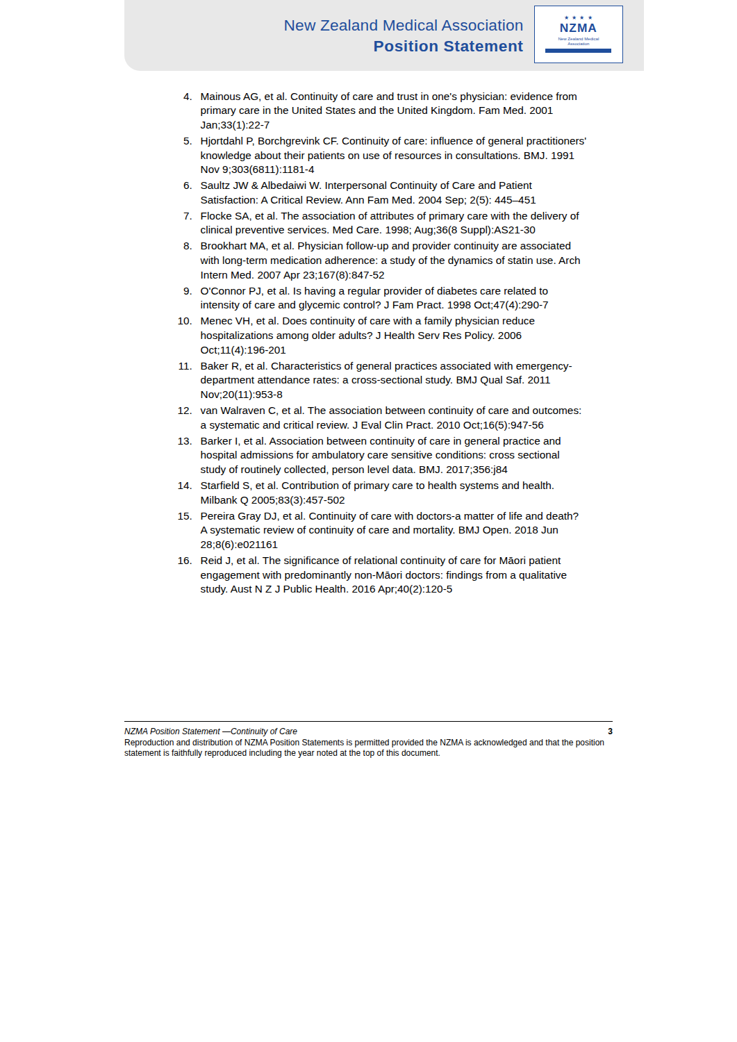New Zealand Medical Association
Position Statement
★ ★ ★ ★
NZMA
New Zealand Medical
Association
Mainous AG, et al. Continuity of care and trust in one's physician: evidence from primary care in the United States and the United Kingdom. Fam Med. 2001 Jan;33(1):22-7
Hjortdahl P, Borchgrevink CF. Continuity of care: influence of general practitioners' knowledge about their patients on use of resources in consultations. BMJ. 1991 Nov 9;303(6811):1181-4
Saultz JW & Albedaiwi W. Interpersonal Continuity of Care and Patient Satisfaction: A Critical Review. Ann Fam Med. 2004 Sep; 2(5): 445–451
Flocke SA, et al. The association of attributes of primary care with the delivery of clinical preventive services. Med Care. 1998; Aug;36(8 Suppl):AS21-30
Brookhart MA, et al. Physician follow-up and provider continuity are associated with long-term medication adherence: a study of the dynamics of statin use. Arch Intern Med. 2007 Apr 23;167(8):847-52
O'Connor PJ, et al. Is having a regular provider of diabetes care related to intensity of care and glycemic control? J Fam Pract. 1998 Oct;47(4):290-7
Menec VH, et al. Does continuity of care with a family physician reduce hospitalizations among older adults? J Health Serv Res Policy. 2006 Oct;11(4):196-201
Baker R, et al. Characteristics of general practices associated with emergency-department attendance rates: a cross-sectional study. BMJ Qual Saf. 2011 Nov;20(11):953-8
van Walraven C, et al. The association between continuity of care and outcomes: a systematic and critical review. J Eval Clin Pract. 2010 Oct;16(5):947-56
Barker I, et al. Association between continuity of care in general practice and hospital admissions for ambulatory care sensitive conditions: cross sectional study of routinely collected, person level data. BMJ. 2017;356:j84
Starfield S, et al. Contribution of primary care to health systems and health. Milbank Q 2005;83(3):457-502
Pereira Gray DJ, et al. Continuity of care with doctors-a matter of life and death? A systematic review of continuity of care and mortality. BMJ Open. 2018 Jun 28;8(6):e021161
Reid J, et al. The significance of relational continuity of care for Māori patient engagement with predominantly non-Māori doctors: findings from a qualitative study. Aust N Z J Public Health. 2016 Apr;40(2):120-5
NZMA Position Statement —Continuity of Care
3
Reproduction and distribution of NZMA Position Statements is permitted provided the NZMA is acknowledged and that the position statement is faithfully reproduced including the year noted at the top of this document.